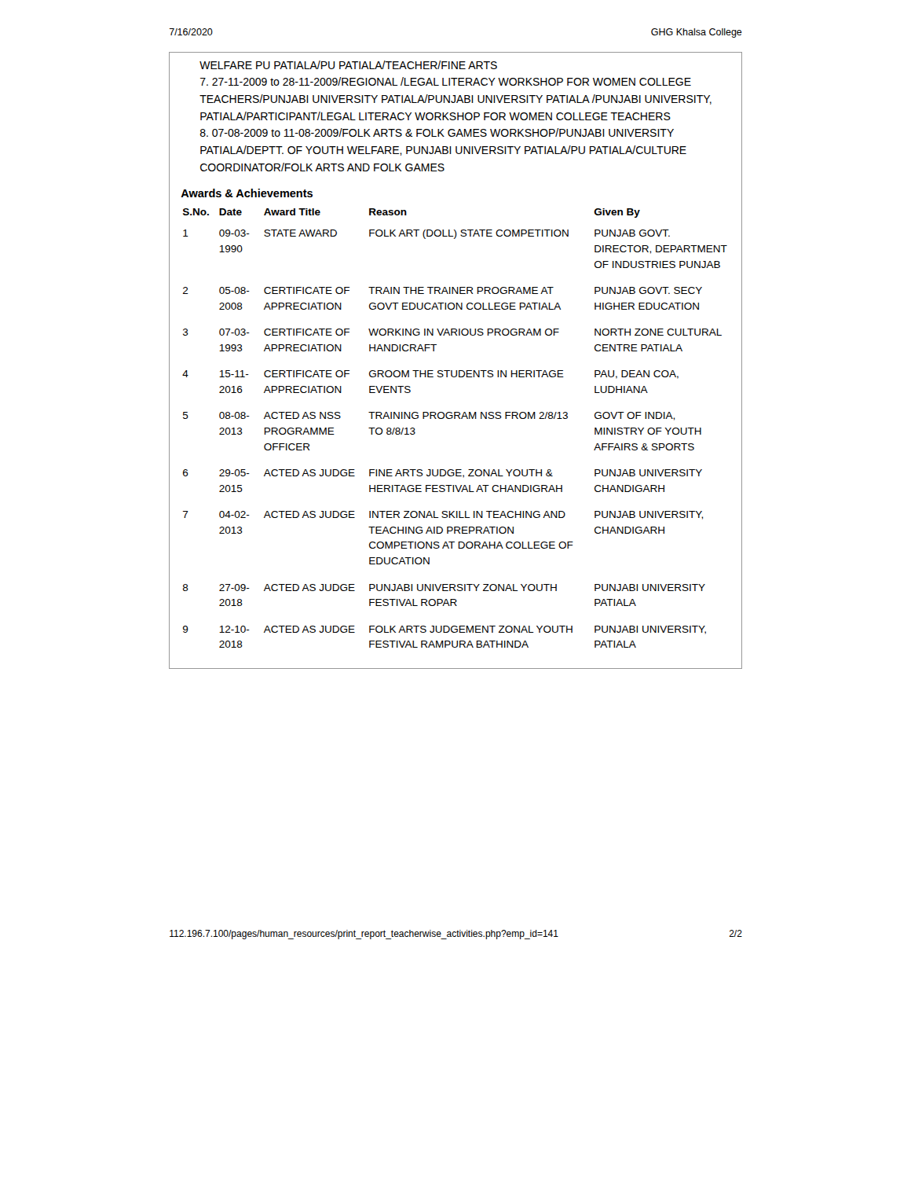7/16/2020
GHG Khalsa College
WELFARE PU PATIALA/PU PATIALA/TEACHER/FINE ARTS
7. 27-11-2009 to 28-11-2009/REGIONAL /LEGAL LITERACY WORKSHOP FOR WOMEN COLLEGE TEACHERS/PUNJABI UNIVERSITY PATIALA/PUNJABI UNIVERSITY PATIALA /PUNJABI UNIVERSITY, PATIALA/PARTICIPANT/LEGAL LITERACY WORKSHOP FOR WOMEN COLLEGE TEACHERS
8. 07-08-2009 to 11-08-2009/FOLK ARTS & FOLK GAMES WORKSHOP/PUNJABI UNIVERSITY PATIALA/DEPTT. OF YOUTH WELFARE, PUNJABI UNIVERSITY PATIALA/PU PATIALA/CULTURE COORDINATOR/FOLK ARTS AND FOLK GAMES
Awards & Achievements
| S.No. | Date | Award Title | Reason | Given By |
| --- | --- | --- | --- | --- |
| 1 | 09-03-1990 | STATE AWARD | FOLK ART (DOLL) STATE COMPETITION | PUNJAB GOVT. DIRECTOR, DEPARTMENT OF INDUSTRIES PUNJAB |
| 2 | 05-08-2008 | CERTIFICATE OF APPRECIATION | TRAIN THE TRAINER PROGRAME AT GOVT EDUCATION COLLEGE PATIALA | PUNJAB GOVT. SECY HIGHER EDUCATION |
| 3 | 07-03-1993 | CERTIFICATE OF APPRECIATION | WORKING IN VARIOUS PROGRAM OF HANDICRAFT | NORTH ZONE CULTURAL CENTRE PATIALA |
| 4 | 15-11-2016 | CERTIFICATE OF APPRECIATION | GROOM THE STUDENTS IN HERITAGE EVENTS | PAU, DEAN COA, LUDHIANA |
| 5 | 08-08-2013 | ACTED AS NSS PROGRAMME OFFICER | TRAINING PROGRAM NSS FROM 2/8/13 TO 8/8/13 | GOVT OF INDIA, MINISTRY OF YOUTH AFFAIRS & SPORTS |
| 6 | 29-05-2015 | ACTED AS JUDGE | FINE ARTS JUDGE, ZONAL YOUTH & HERITAGE FESTIVAL AT CHANDIGRAH | PUNJAB UNIVERSITY CHANDIGARH |
| 7 | 04-02-2013 | ACTED AS JUDGE | INTER ZONAL SKILL IN TEACHING AND TEACHING AID PREPRATION COMPETIONS AT DORAHA COLLEGE OF EDUCATION | PUNJAB UNIVERSITY, CHANDIGARH |
| 8 | 27-09-2018 | ACTED AS JUDGE | PUNJABI UNIVERSITY ZONAL YOUTH FESTIVAL ROPAR | PUNJABI UNIVERSITY PATIALA |
| 9 | 12-10-2018 | ACTED AS JUDGE | FOLK ARTS JUDGEMENT ZONAL YOUTH FESTIVAL RAMPURA BATHINDA | PUNJABI UNIVERSITY, PATIALA |
112.196.7.100/pages/human_resources/print_report_teacherwise_activities.php?emp_id=141
2/2